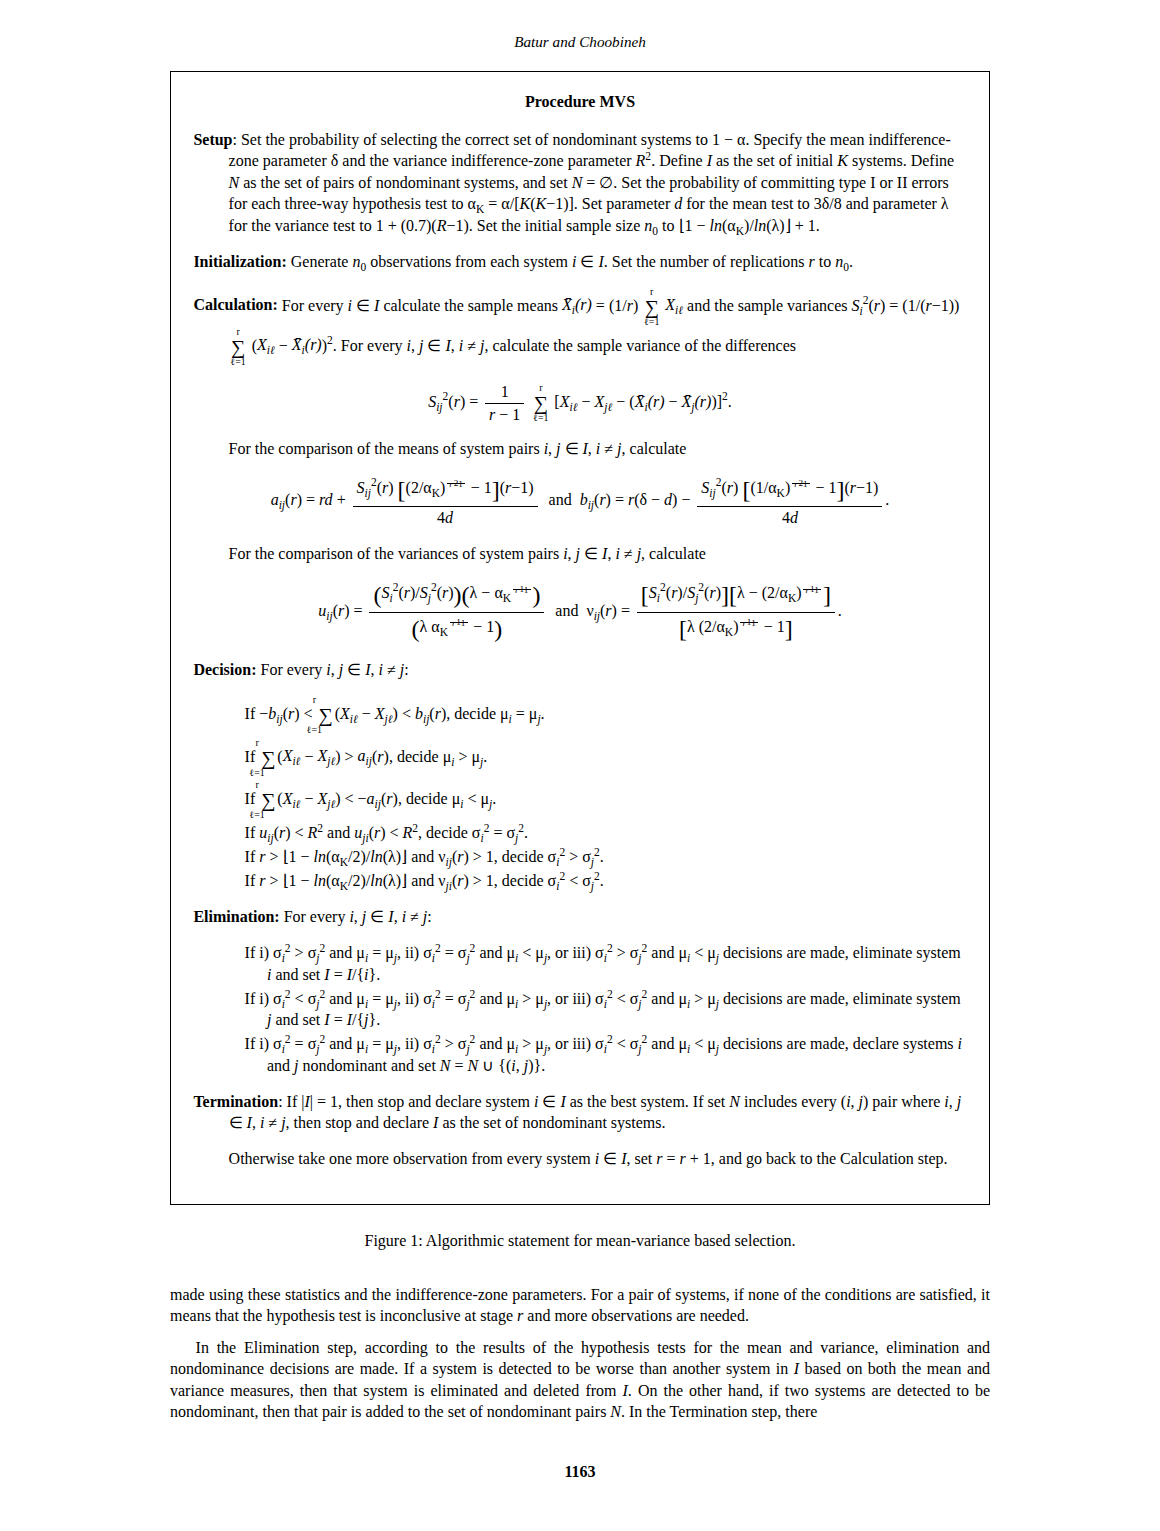Batur and Choobineh
Procedure MVS
Setup: Set the probability of selecting the correct set of nondominant systems to 1 − α. Specify the mean indifference-zone parameter δ and the variance indifference-zone parameter R2. Define I as the set of initial K systems. Define N as the set of pairs of nondominant systems, and set N = ∅. Set the probability of committing type I or II errors for each three-way hypothesis test to αK = α/[K(K−1)]. Set parameter d for the mean test to 3δ/8 and parameter λ for the variance test to 1 + (0.7)(R−1). Set the initial sample size n0 to 1 − ln(αK)/ln(λ) + 1.
Initialization: Generate n0 observations from each system i ∈ I. Set the number of replications r to n0.
Calculation: For every i ∈ I calculate the sample means X̄i(r) = (1/r) r∑ℓ=1 Xiℓ and the sample variances Si2(r) = (1/(r−1)) r∑ℓ=1 (Xiℓ − X̄i(r))2. For every i, j ∈ I, i ≠ j, calculate the sample variance of the differences
Sij2(r) = 1 r − 1 r∑ℓ=1 [Xiℓ − Xjℓ − (X̄i(r) − X̄j(r))]2.
For the comparison of the means of system pairs i, j ∈ I, i ≠ j, calculate
aij(r) = rd + Sij2(r) [(2/αK)2 r−1 − 1](r−1) 4d and bij(r) = r(δ − d) − Sij2(r) [(1/αK)2 r−1 − 1](r−1) 4d .
For the comparison of the variances of system pairs i, j ∈ I, i ≠ j, calculate
uij(r) = (Si2(r)/Sj2(r))(λ − αK1 r−1) (λ αK1 r−1 − 1) and νij(r) = [Si2(r)/Sj2(r)][λ − (2/αK)1 r−1] [λ (2/αK)1 r−1 − 1] .
Decision: For every i, j ∈ I, i ≠ j:
If −bij(r) < r∑ℓ=1(Xiℓ − Xjℓ) < bij(r), decide μi = μj.
If r∑ℓ=1(Xiℓ − Xjℓ) > aij(r), decide μi > μj.
If r∑ℓ=1(Xiℓ − Xjℓ) < −aij(r), decide μi < μj.
If uij(r) < R2 and uji(r) < R2, decide σi2 = σj2.
If r > 1 − ln(αK/2)/ln(λ) and νij(r) > 1, decide σi2 > σj2.
If r > 1 − ln(αK/2)/ln(λ) and νji(r) > 1, decide σi2 < σj2.
Elimination: For every i, j ∈ I, i ≠ j:
If i) σi2 > σj2 and μi = μj, ii) σi2 = σj2 and μi < μj, or iii) σi2 > σj2 and μi < μj decisions are made, eliminate system i and set I = I/{i}.
If i) σi2 < σj2 and μi = μj, ii) σi2 = σj2 and μi > μj, or iii) σi2 < σj2 and μi > μj decisions are made, eliminate system j and set I = I/{j}.
If i) σi2 = σj2 and μi = μj, ii) σi2 > σj2 and μi > μj, or iii) σi2 < σj2 and μi < μj decisions are made, declare systems i and j nondominant and set N = N ∪ {(i, j)}.
Termination: If |I| = 1, then stop and declare system i ∈ I as the best system. If set N includes every (i, j) pair where i, j ∈ I, i ≠ j, then stop and declare I as the set of nondominant systems.
Otherwise take one more observation from every system i ∈ I, set r = r + 1, and go back to the Calculation step.
Figure 1: Algorithmic statement for mean-variance based selection.
made using these statistics and the indifference-zone parameters. For a pair of systems, if none of the conditions are satisfied, it means that the hypothesis test is inconclusive at stage r and more observations are needed.
In the Elimination step, according to the results of the hypothesis tests for the mean and variance, elimination and nondominance decisions are made. If a system is detected to be worse than another system in I based on both the mean and variance measures, then that system is eliminated and deleted from I. On the other hand, if two systems are detected to be nondominant, then that pair is added to the set of nondominant pairs N. In the Termination step, there
1163